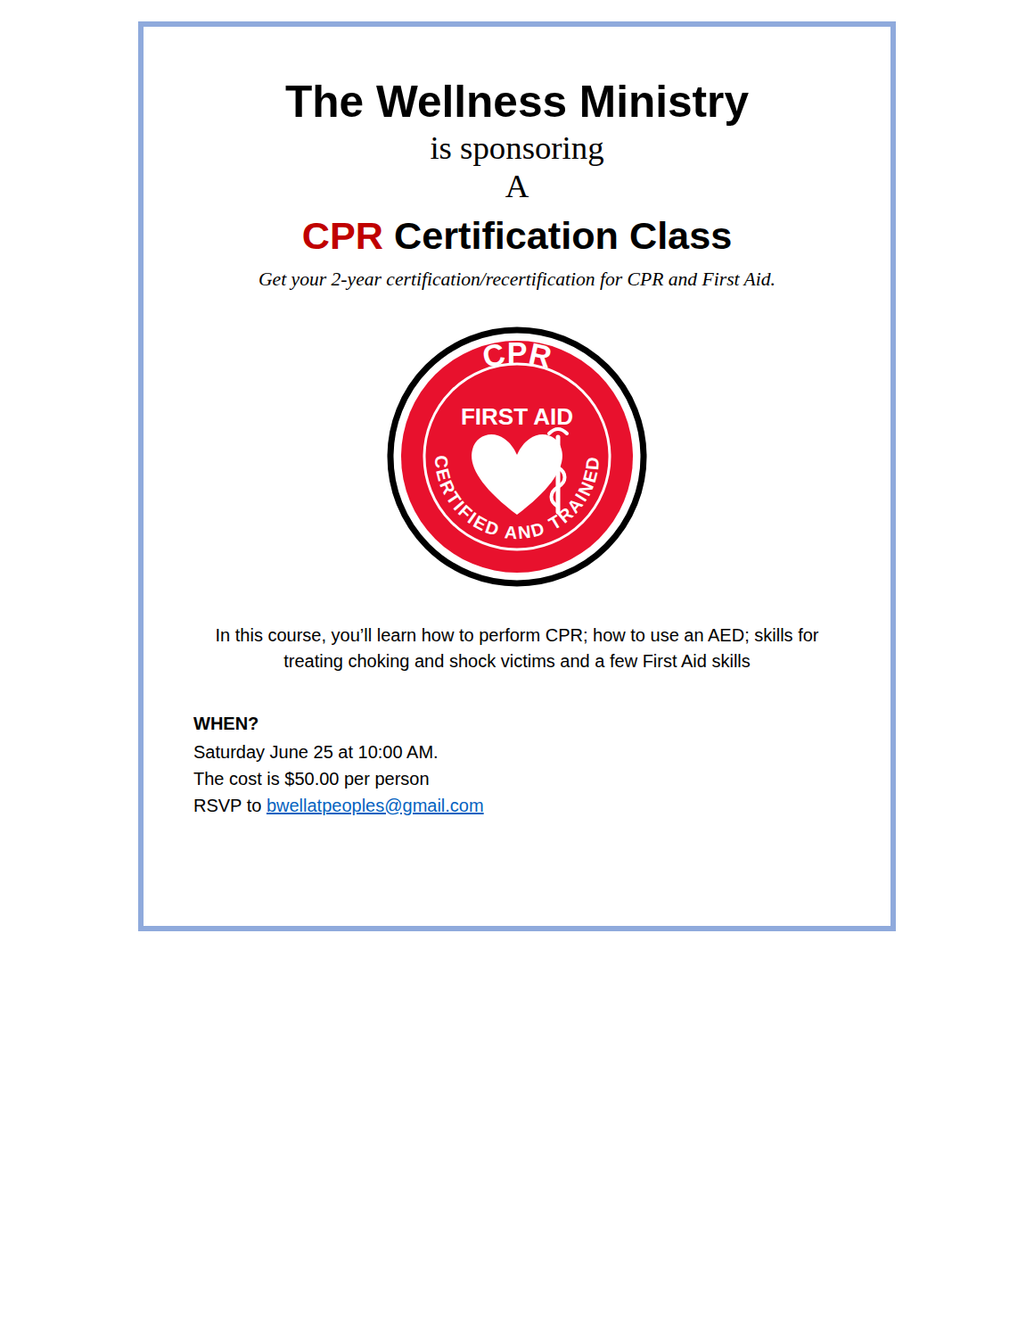The Wellness Ministry
is sponsoringA
CPR Certification Class
Get your 2-year certification/recertification for CPR and First Aid.
CPR FIRST AID CERTIFIED AND TRAINED
In this course, you’ll learn how to perform CPR; how to use an AED; skills for treating choking and shock victims and a few First Aid skills
WHEN?
Saturday June 25 at 10:00 AM.
The cost is $50.00 per person
RSVP to bwellatpeoples@gmail.com